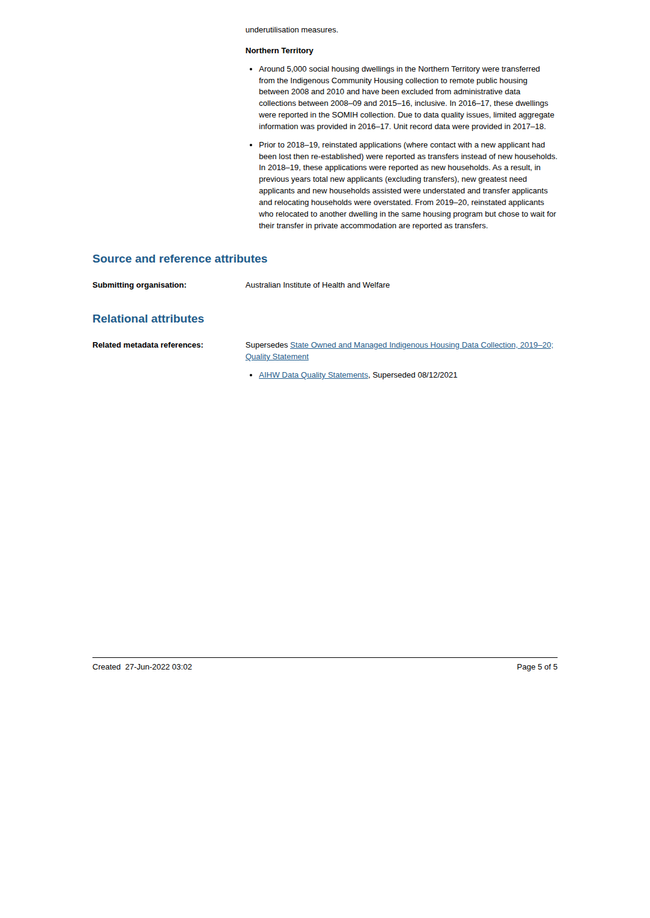underutilisation measures.
Northern Territory
Around 5,000 social housing dwellings in the Northern Territory were transferred from the Indigenous Community Housing collection to remote public housing between 2008 and 2010 and have been excluded from administrative data collections between 2008–09 and 2015–16, inclusive. In 2016–17, these dwellings were reported in the SOMIH collection. Due to data quality issues, limited aggregate information was provided in 2016–17. Unit record data were provided in 2017–18.
Prior to 2018–19, reinstated applications (where contact with a new applicant had been lost then re-established) were reported as transfers instead of new households. In 2018–19, these applications were reported as new households. As a result, in previous years total new applicants (excluding transfers), new greatest need applicants and new households assisted were understated and transfer applicants and relocating households were overstated. From 2019–20, reinstated applicants who relocated to another dwelling in the same housing program but chose to wait for their transfer in private accommodation are reported as transfers.
Source and reference attributes
Submitting organisation:
Australian Institute of Health and Welfare
Relational attributes
Related metadata references:
Supersedes State Owned and Managed Indigenous Housing Data Collection, 2019–20; Quality Statement
AIHW Data Quality Statements, Superseded 08/12/2021
Created 27-Jun-2022 03:02 Page 5 of 5